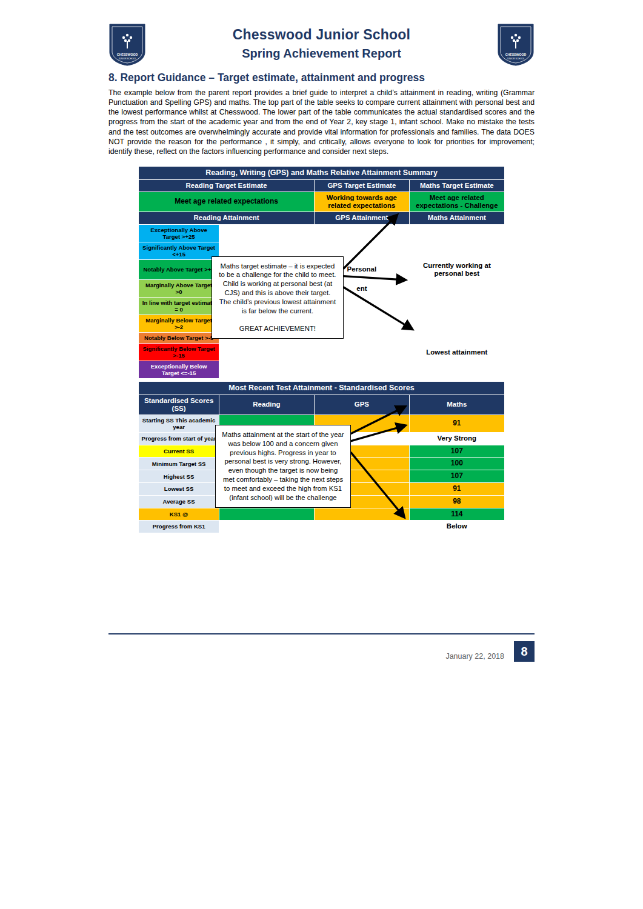CHESSWOOD JUNIOR SCHOOL
Chesswood Junior School
Spring Achievement Report
CHESSWOOD JUNIOR SCHOOL
8. Report Guidance – Target estimate, attainment and progress
The example below from the parent report provides a brief guide to interpret a child’s attainment in reading, writing (Grammar Punctuation and Spelling GPS) and maths. The top part of the table seeks to compare current attainment with personal best and the lowest performance whilst at Chesswood. The lower part of the table communicates the actual standardised scores and the progress from the start of the academic year and from the end of Year 2, key stage 1, infant school. Make no mistake the tests and the test outcomes are overwhelmingly accurate and provide vital information for professionals and families. The data DOES NOT provide the reason for the performance , it simply, and critically, allows everyone to look for priorities for improvement; identify these, reflect on the factors influencing performance and consider next steps.
| Reading, Writing (GPS) and Maths Relative Attainment Summary |
| Reading Target Estimate | GPS Target Estimate | Maths Target Estimate |
| Meet age related expectations | Working towards age related expectations | Meet age related expectations - Challenge |
| Reading Attainment | GPS Attainment | Maths Attainment |
| Exceptionally Above Target >+25 | | | |
| Significantly Above Target <+15 | | | |
| Notably Above Target >+5 | | Personal | Currently working at personal best |
| Marginally Above Target >0 | | ent | |
| In line with target estimate = 0 | L | | |
| Marginally Below Target >-2 | | | |
| Notably Below Target >-5 | | | |
| Significantly Below Target >-15 | | | Lowest attainment |
| Exceptionally Below Target <=-15 | | | |
| Most Recent Test Attainment - Standardised Scores |
| Standardised Scores (SS) | Reading | GPS | Maths |
| Starting SS This academic year | | | 91 |
| Progress from start of year | | | Very Strong |
| Current SS | | | 107 |
| Minimum Target SS | | | 100 |
| Highest SS | | | 107 |
| Lowest SS | | | 91 |
| Average SS | | | 98 |
| KS1 @ | | | 114 |
| Progress from KS1 | | | Below |
Maths target estimate – it is expected to be a challenge for the child to meet. Child is working at personal best (at CJS) and this is above their target. The child’s previous lowest attainment is far below the current.
GREAT ACHIEVEMENT!
Maths attainment at the start of the year was below 100 and a concern given previous highs. Progress in year to personal best is very strong. However, even though the target is now being met comfortably – taking the next steps to meet and exceed the high from KS1 (infant school) will be the challenge
January 22, 2018 8